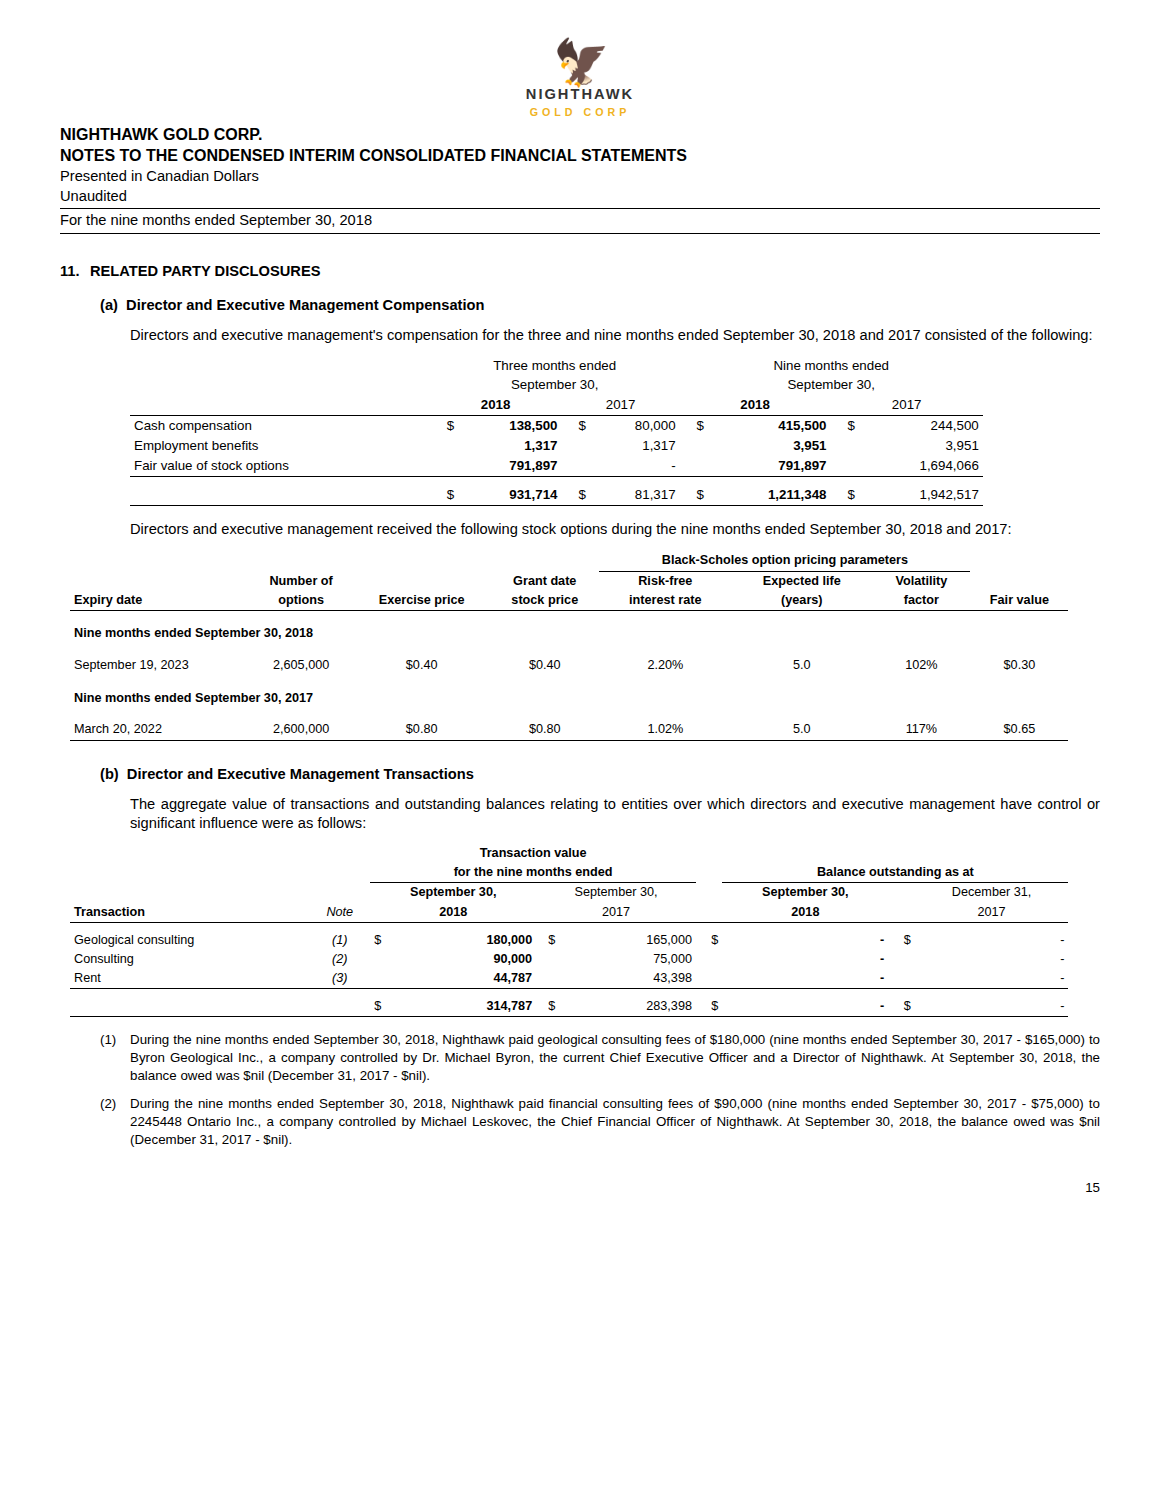🦅
NIGHTHAWK
GOLD CORP
NIGHTHAWK GOLD CORP.
NOTES TO THE CONDENSED INTERIM CONSOLIDATED FINANCIAL STATEMENTS
Presented in Canadian Dollars
Unaudited
For the nine months ended September 30, 2018
11. RELATED PARTY DISCLOSURES
(a) Director and Executive Management Compensation
Directors and executive management's compensation for the three and nine months ended September 30, 2018 and 2017 consisted of the following:
| | Three months ended | Nine months ended |
| | September 30, | September 30, |
| | 2018 | 2017 | 2018 | 2017 |
| Cash compensation | $ | 138,500 | $ | 80,000 | $ | 415,500 | $ | 244,500 |
| Employment benefits | | 1,317 | | 1,317 | | 3,951 | | 3,951 |
| Fair value of stock options | | 791,897 | | - | | 791,897 | | 1,694,066 |
| | $ | 931,714 | $ | 81,317 | $ | 1,211,348 | $ | 1,942,517 |
Directors and executive management received the following stock options during the nine months ended September 30, 2018 and 2017:
| | Black-Scholes option pricing parameters | |
| | Number of | | Grant date | Risk-free | Expected life | Volatility | |
| Expiry date | options | Exercise price | stock price | interest rate | (years) | factor | Fair value |
| Nine months ended September 30, 2018 |
| September 19, 2023 | 2,605,000 | $0.40 | $0.40 | 2.20% | 5.0 | 102% | $0.30 |
| Nine months ended September 30, 2017 |
| March 20, 2022 | 2,600,000 | $0.80 | $0.80 | 1.02% | 5.0 | 117% | $0.65 |
(b) Director and Executive Management Transactions
The aggregate value of transactions and outstanding balances relating to entities over which directors and executive management have control or significant influence were as follows:
| | Transaction value | |
| | for the nine months ended | | Balance outstanding as at |
| | | | September 30, | September 30, | | September 30, | | December 31, |
| Transaction | | Note | 2018 | 2017 | | 2018 | | 2017 |
| Geological consulting | | (1) | $ 180,000 | $ 165,000 | $ | - | $ | - |
| Consulting | | (2) | 90,000 | 75,000 | | - | | - |
| Rent | | (3) | 44,787 | 43,398 | | - | | - |
| | | | $ 314,787 | $ 283,398 | $ | - | $ | - |
(1) During the nine months ended September 30, 2018, Nighthawk paid geological consulting fees of $180,000 (nine months ended September 30, 2017 - $165,000) to Byron Geological Inc., a company controlled by Dr. Michael Byron, the current Chief Executive Officer and a Director of Nighthawk. At September 30, 2018, the balance owed was $nil (December 31, 2017 - $nil).
(2) During the nine months ended September 30, 2018, Nighthawk paid financial consulting fees of $90,000 (nine months ended September 30, 2017 - $75,000) to 2245448 Ontario Inc., a company controlled by Michael Leskovec, the Chief Financial Officer of Nighthawk. At September 30, 2018, the balance owed was $nil (December 31, 2017 - $nil).
15